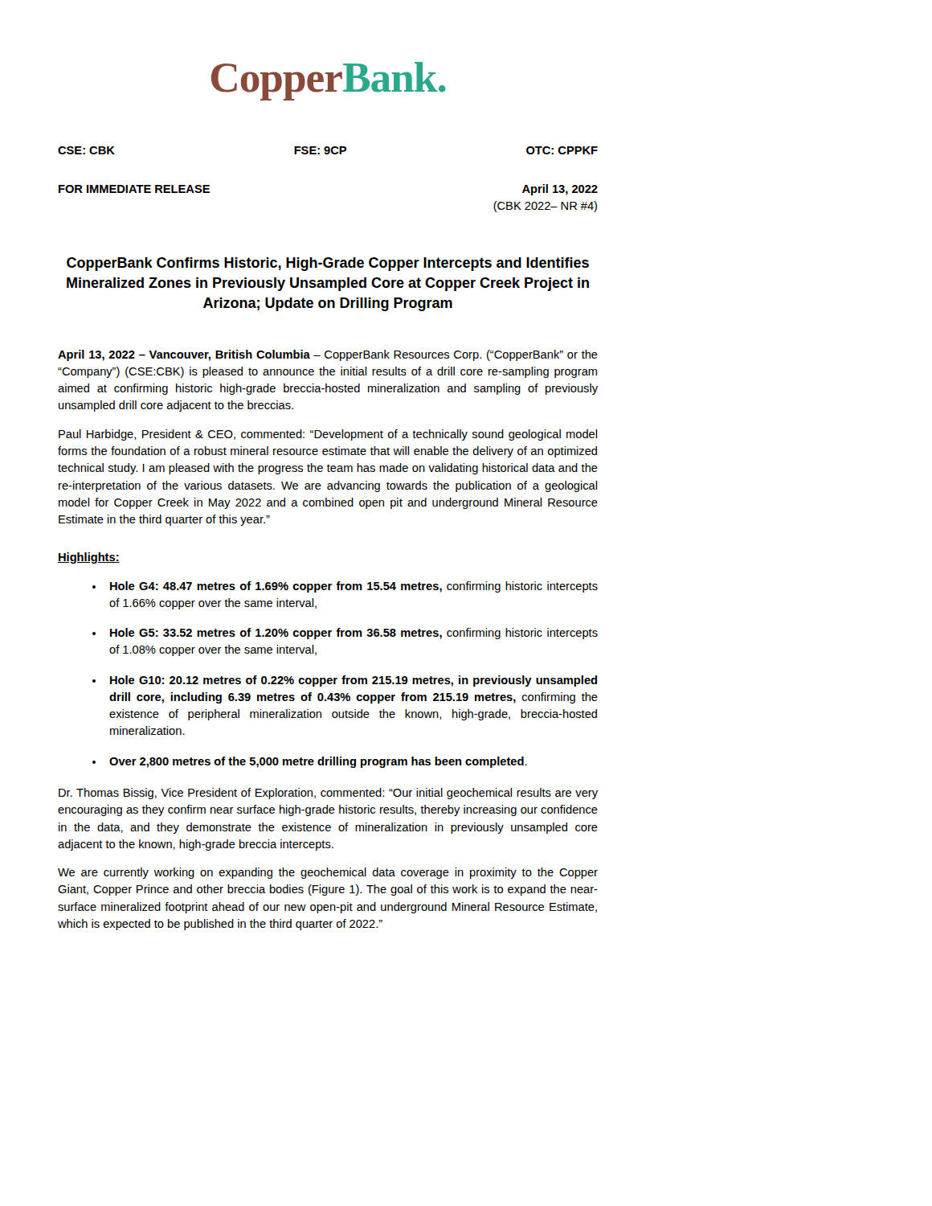Copper Bank.
CSE: CBK FSE: 9CP OTC: CPPKF
FOR IMMEDIATE RELEASE April 13, 2022 (CBK 2022– NR #4)
CopperBank Confirms Historic, High-Grade Copper Intercepts and Identifies Mineralized Zones in Previously Unsampled Core at Copper Creek Project in Arizona; Update on Drilling Program
April 13, 2022 – Vancouver, British Columbia – CopperBank Resources Corp. (“CopperBank” or the “Company”) (CSE:CBK) is pleased to announce the initial results of a drill core re-sampling program aimed at confirming historic high-grade breccia-hosted mineralization and sampling of previously unsampled drill core adjacent to the breccias.
Paul Harbidge, President & CEO, commented: “Development of a technically sound geological model forms the foundation of a robust mineral resource estimate that will enable the delivery of an optimized technical study. I am pleased with the progress the team has made on validating historical data and the re-interpretation of the various datasets. We are advancing towards the publication of a geological model for Copper Creek in May 2022 and a combined open pit and underground Mineral Resource Estimate in the third quarter of this year.”
Highlights:
Hole G4: 48.47 metres of 1.69% copper from 15.54 metres, confirming historic intercepts of 1.66% copper over the same interval,
Hole G5: 33.52 metres of 1.20% copper from 36.58 metres, confirming historic intercepts of 1.08% copper over the same interval,
Hole G10: 20.12 metres of 0.22% copper from 215.19 metres, in previously unsampled drill core, including 6.39 metres of 0.43% copper from 215.19 metres, confirming the existence of peripheral mineralization outside the known, high-grade, breccia-hosted mineralization.
Over 2,800 metres of the 5,000 metre drilling program has been completed.
Dr. Thomas Bissig, Vice President of Exploration, commented: “Our initial geochemical results are very encouraging as they confirm near surface high-grade historic results, thereby increasing our confidence in the data, and they demonstrate the existence of mineralization in previously unsampled core adjacent to the known, high-grade breccia intercepts.
We are currently working on expanding the geochemical data coverage in proximity to the Copper Giant, Copper Prince and other breccia bodies (Figure 1). The goal of this work is to expand the near-surface mineralized footprint ahead of our new open-pit and underground Mineral Resource Estimate, which is expected to be published in the third quarter of 2022.”